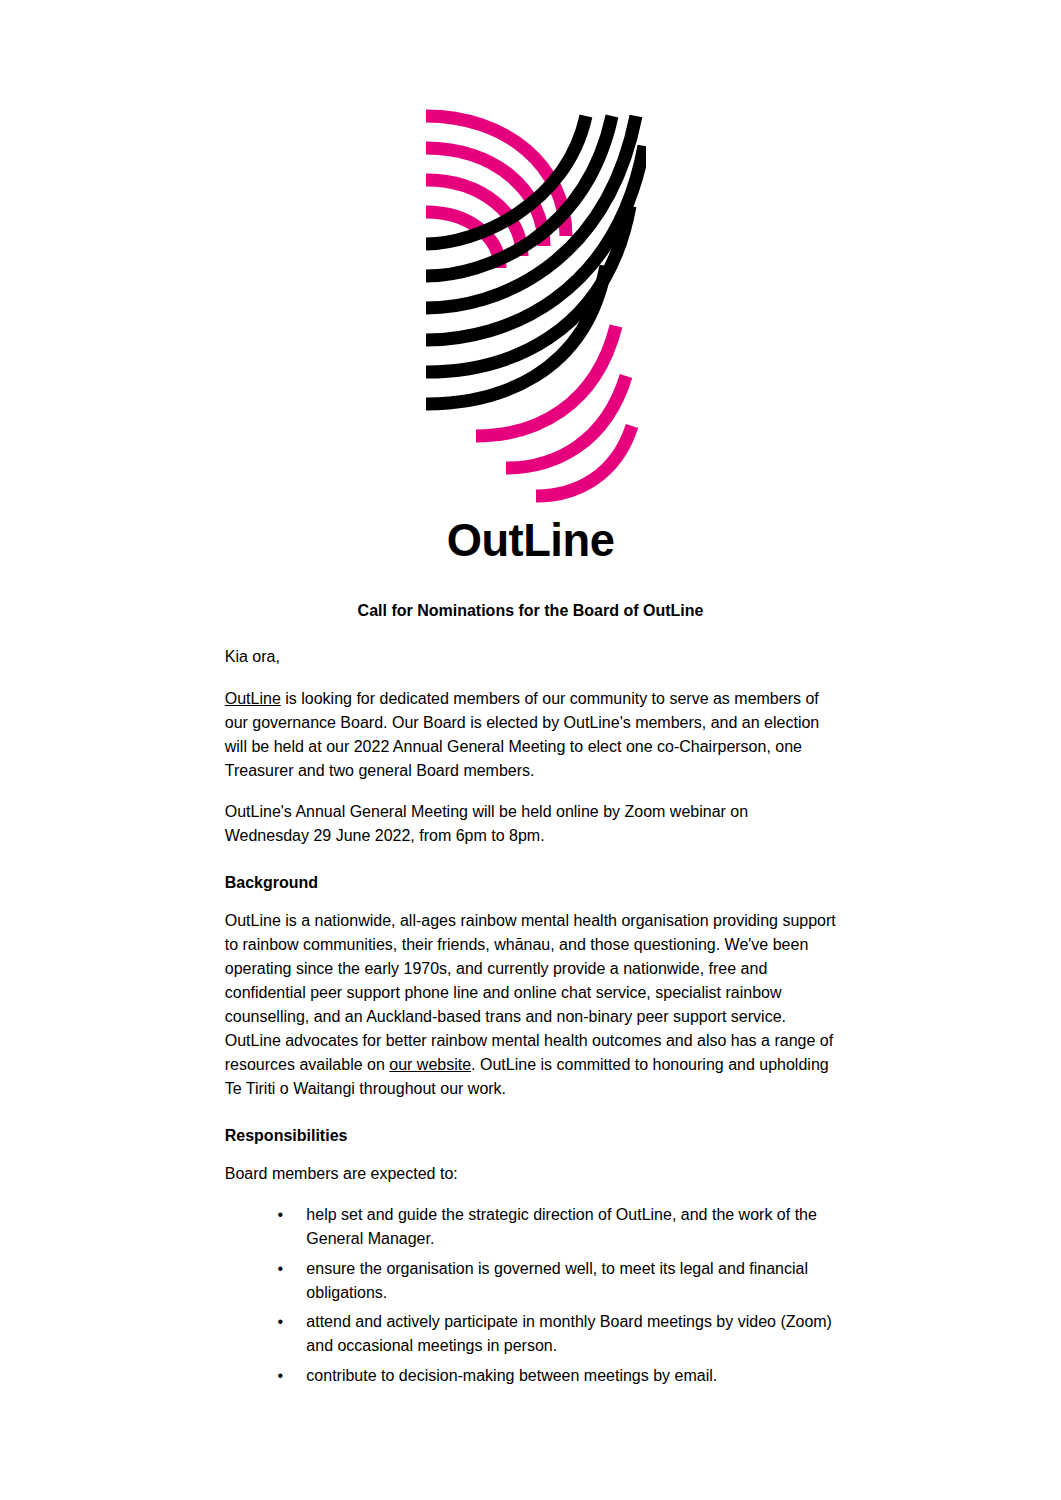OutLine
OutLine
Call for Nominations for the Board of OutLine
Kia ora,
OutLine is looking for dedicated members of our community to serve as members of our governance Board. Our Board is elected by OutLine's members, and an election will be held at our 2022 Annual General Meeting to elect one co-Chairperson, one Treasurer and two general Board members.
OutLine's Annual General Meeting will be held online by Zoom webinar on Wednesday 29 June 2022, from 6pm to 8pm.
Background
OutLine is a nationwide, all-ages rainbow mental health organisation providing support to rainbow communities, their friends, whānau, and those questioning. We've been operating since the early 1970s, and currently provide a nationwide, free and confidential peer support phone line and online chat service, specialist rainbow counselling, and an Auckland-based trans and non-binary peer support service. OutLine advocates for better rainbow mental health outcomes and also has a range of resources available on our website. OutLine is committed to honouring and upholding Te Tiriti o Waitangi throughout our work.
Responsibilities
Board members are expected to:
help set and guide the strategic direction of OutLine, and the work of the General Manager.
ensure the organisation is governed well, to meet its legal and financial obligations.
attend and actively participate in monthly Board meetings by video (Zoom) and occasional meetings in person.
contribute to decision-making between meetings by email.